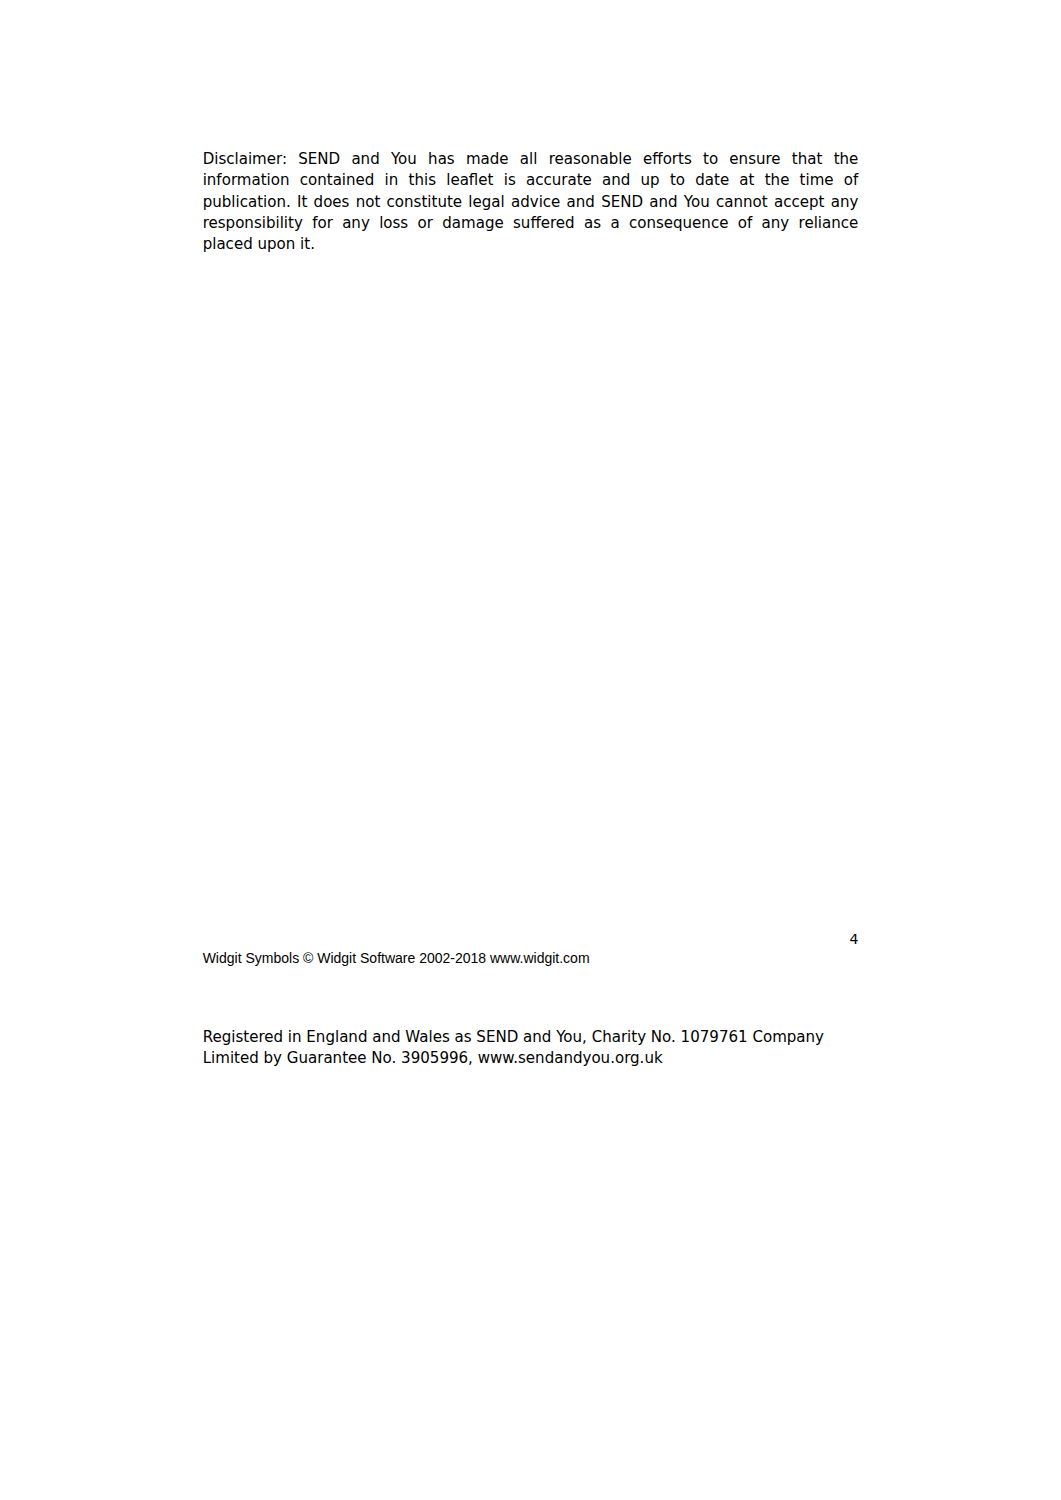Disclaimer: SEND and You has made all reasonable efforts to ensure that the information contained in this leaflet is accurate and up to date at the time of publication. It does not constitute legal advice and SEND and You cannot accept any responsibility for any loss or damage suffered as a consequence of any reliance placed upon it.
4
Widgit Symbols © Widgit Software 2002-2018 www.widgit.com
Registered in England and Wales as SEND and You, Charity No. 1079761 Company Limited by Guarantee No. 3905996, www.sendandyou.org.uk